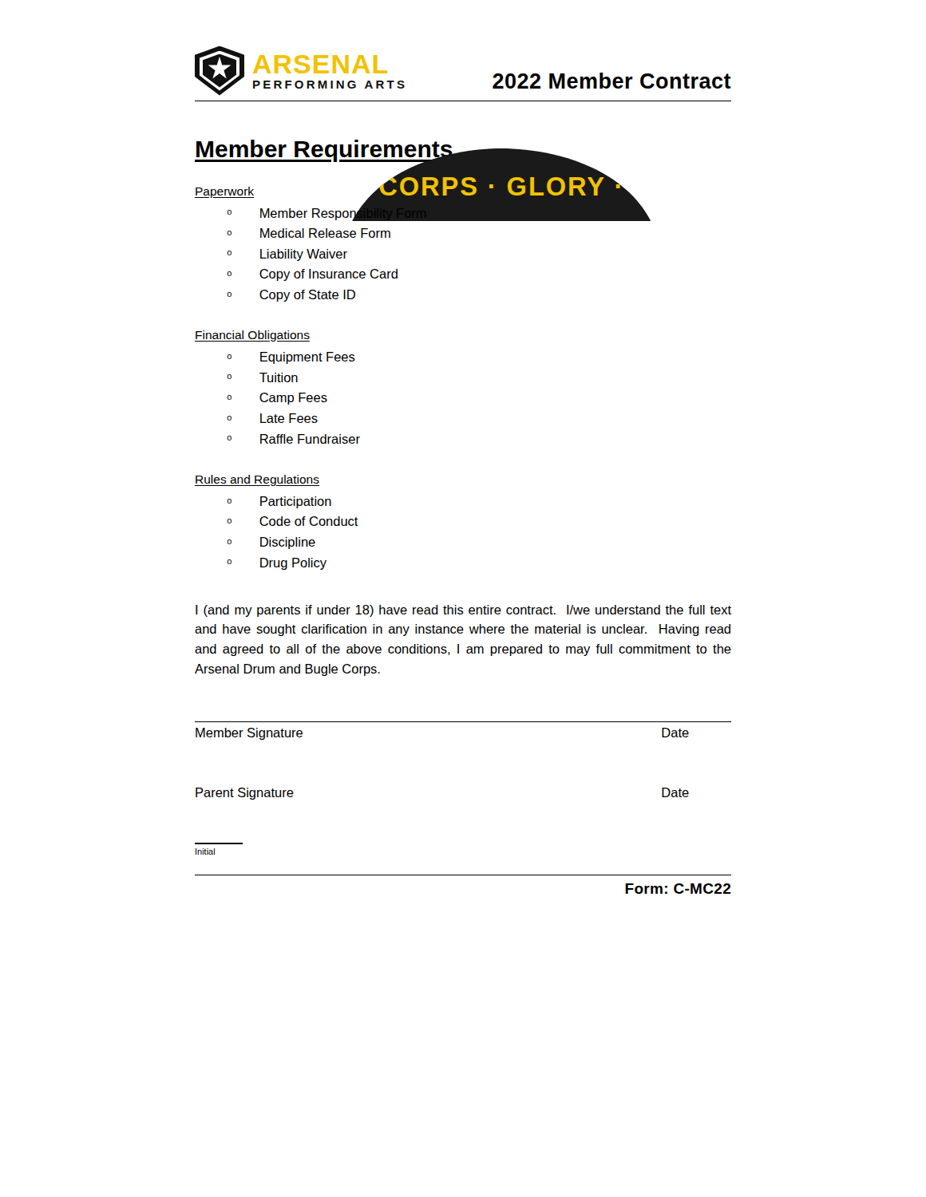ARSENAL
PERFORMING ARTS
2022 Member Contract
CORPS · GLORY ·
Member Requirements
Paperwork
Member Responsibility Form
Medical Release Form
Liability Waiver
Copy of Insurance Card
Copy of State ID
Financial Obligations
Equipment Fees
Tuition
Camp Fees
Late Fees
Raffle Fundraiser
Rules and Regulations
Participation
Code of Conduct
Discipline
Drug Policy
I (and my parents if under 18) have read this entire contract. I/we understand the full text and have sought clarification in any instance where the material is unclear. Having read and agreed to all of the above conditions, I am prepared to may full commitment to the Arsenal Drum and Bugle Corps.
Member Signature Date
_______________________________________________________________________
Parent Signature Date
Initial
Form: C-MC22